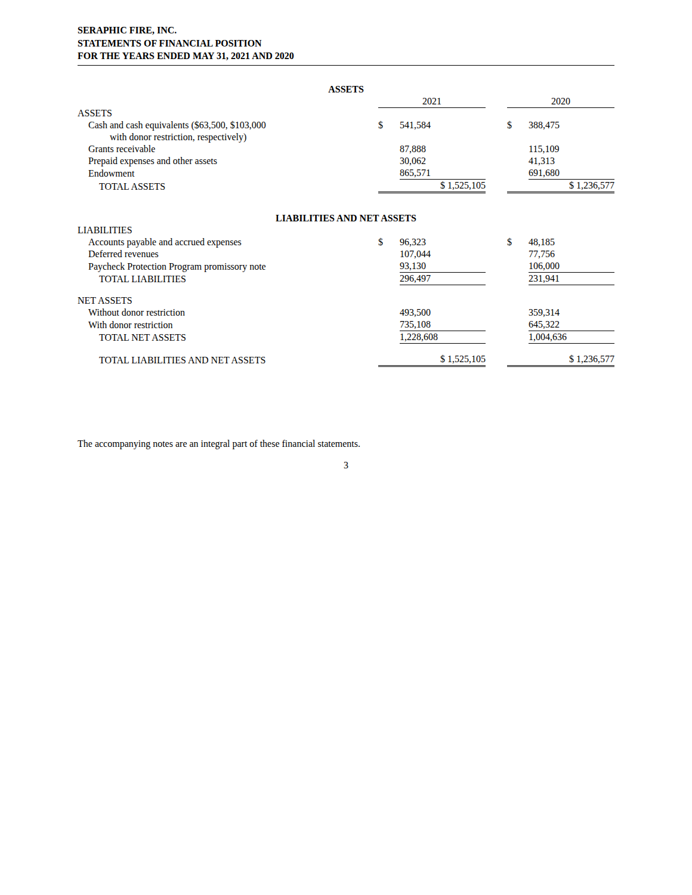SERAPHIC FIRE, INC.
STATEMENTS OF FINANCIAL POSITION
FOR THE YEARS ENDED MAY 31, 2021 AND 2020
| ASSETS |
| | 2021 | | 2020 |
| ASSETS | | | | | |
| Cash and cash equivalents ($63,500, $103,000 | $ | 541,584 | | $ | 388,475 |
| with donor restriction, respectively) | | | | | |
| Grants receivable | | 87,888 | | | 115,109 |
| Prepaid expenses and other assets | | 30,062 | | | 41,313 |
| Endowment | | 865,571 | | | 691,680 |
| TOTAL ASSETS | $ 1,525,105 | | $ 1,236,577 |
| LIABILITIES AND NET ASSETS |
| LIABILITIES | | | | | |
| Accounts payable and accrued expenses | $ | 96,323 | | $ | 48,185 |
| Deferred revenues | | 107,044 | | | 77,756 |
| Paycheck Protection Program promissory note | | 93,130 | | | 106,000 |
| TOTAL LIABILITIES | | 296,497 | | | 231,941 |
| NET ASSETS | | | | | |
| Without donor restriction | | 493,500 | | | 359,314 |
| With donor restriction | | 735,108 | | | 645,322 |
| TOTAL NET ASSETS | | 1,228,608 | | | 1,004,636 |
| TOTAL LIABILITIES AND NET ASSETS | $ 1,525,105 | | $ 1,236,577 |
The accompanying notes are an integral part of these financial statements.
3